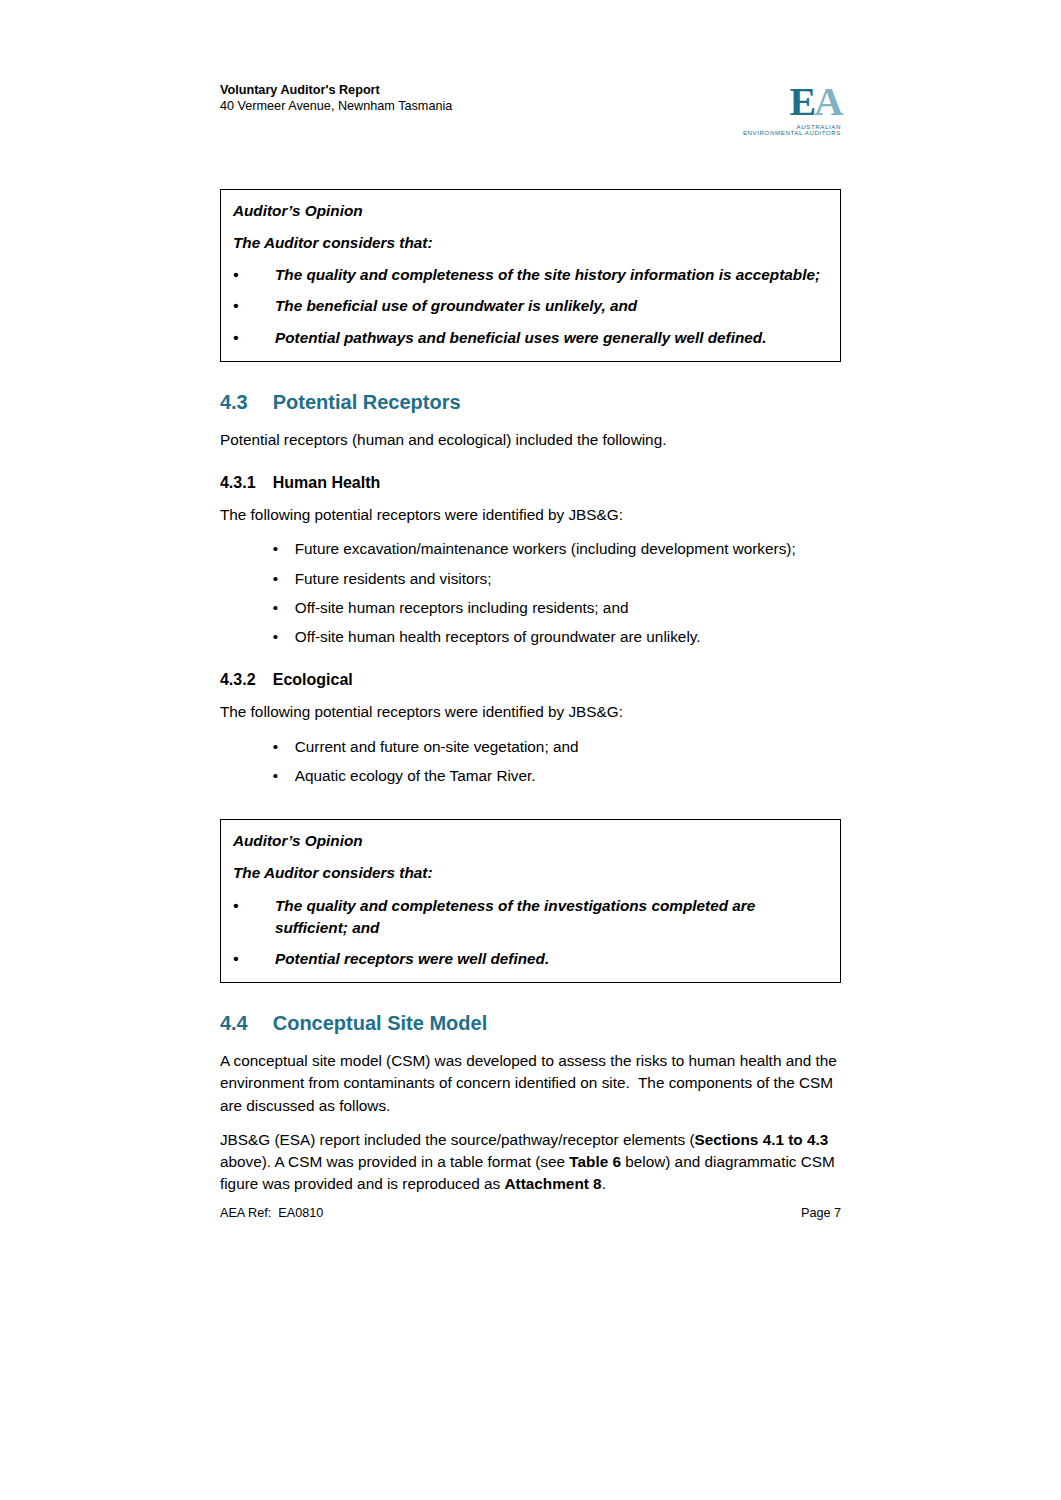Voluntary Auditor's Report
40 Vermeer Avenue, Newnham Tasmania
EA
Australian
Environmental Auditors
Auditor’s Opinion
The Auditor considers that:
The quality and completeness of the site history information is acceptable;
The beneficial use of groundwater is unlikely, and
Potential pathways and beneficial uses were generally well defined.
4.3 Potential Receptors
Potential receptors (human and ecological) included the following.
4.3.1 Human Health
The following potential receptors were identified by JBS&G:
Future excavation/maintenance workers (including development workers);
Future residents and visitors;
Off-site human receptors including residents; and
Off-site human health receptors of groundwater are unlikely.
4.3.2 Ecological
The following potential receptors were identified by JBS&G:
Current and future on-site vegetation; and
Aquatic ecology of the Tamar River.
Auditor’s Opinion
The Auditor considers that:
The quality and completeness of the investigations completed are sufficient; and
Potential receptors were well defined.
4.4 Conceptual Site Model
A conceptual site model (CSM) was developed to assess the risks to human health and the environment from contaminants of concern identified on site. The components of the CSM are discussed as follows.
JBS&G (ESA) report included the source/pathway/receptor elements (Sections 4.1 to 4.3 above). A CSM was provided in a table format (see Table 6 below) and diagrammatic CSM figure was provided and is reproduced as Attachment 8.
AEA Ref: EA0810
Page 7